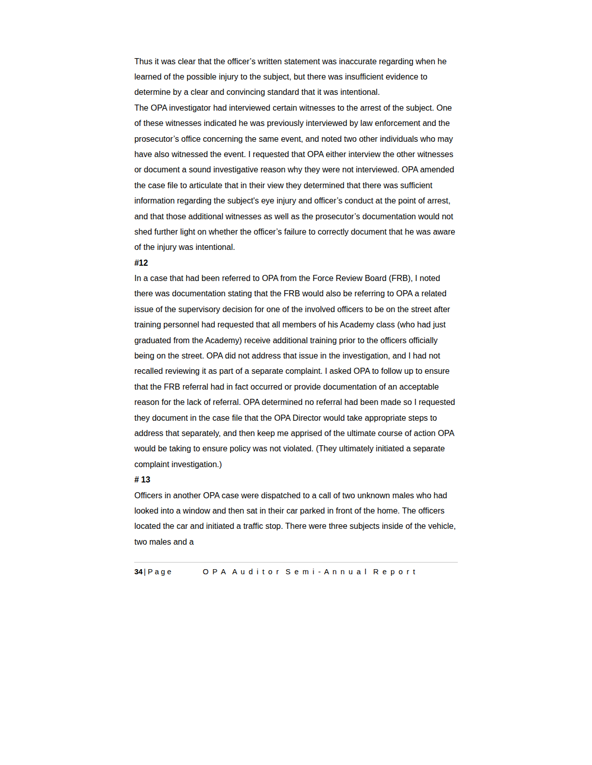Thus it was clear that the officer’s written statement was inaccurate regarding when he learned of the possible injury to the subject, but there was insufficient evidence to determine by a clear and convincing standard that it was intentional.
The OPA investigator had interviewed certain witnesses to the arrest of the subject. One of these witnesses indicated he was previously interviewed by law enforcement and the prosecutor’s office concerning the same event, and noted two other individuals who may have also witnessed the event. I requested that OPA either interview the other witnesses or document a sound investigative reason why they were not interviewed. OPA amended the case file to articulate that in their view they determined that there was sufficient information regarding the subject's eye injury and officer’s conduct at the point of arrest, and that those additional witnesses as well as the prosecutor’s documentation would not shed further light on whether the officer’s failure to correctly document that he was aware of the injury was intentional.
#12
In a case that had been referred to OPA from the Force Review Board (FRB), I noted there was documentation stating that the FRB would also be referring to OPA a related issue of the supervisory decision for one of the involved officers to be on the street after training personnel had requested that all members of his Academy class (who had just graduated from the Academy) receive additional training prior to the officers officially being on the street. OPA did not address that issue in the investigation, and I had not recalled reviewing it as part of a separate complaint. I asked OPA to follow up to ensure that the FRB referral had in fact occurred or provide documentation of an acceptable reason for the lack of referral. OPA determined no referral had been made so I requested they document in the case file that the OPA Director would take appropriate steps to address that separately, and then keep me apprised of the ultimate course of action OPA would be taking to ensure policy was not violated. (They ultimately initiated a separate complaint investigation.)
# 13
Officers in another OPA case were dispatched to a call of two unknown males who had looked into a window and then sat in their car parked in front of the home. The officers located the car and initiated a traffic stop. There were three subjects inside of the vehicle, two males and a
34| P a g e O P A A u d i t o r S e m i - A n n u a l R e p o r t